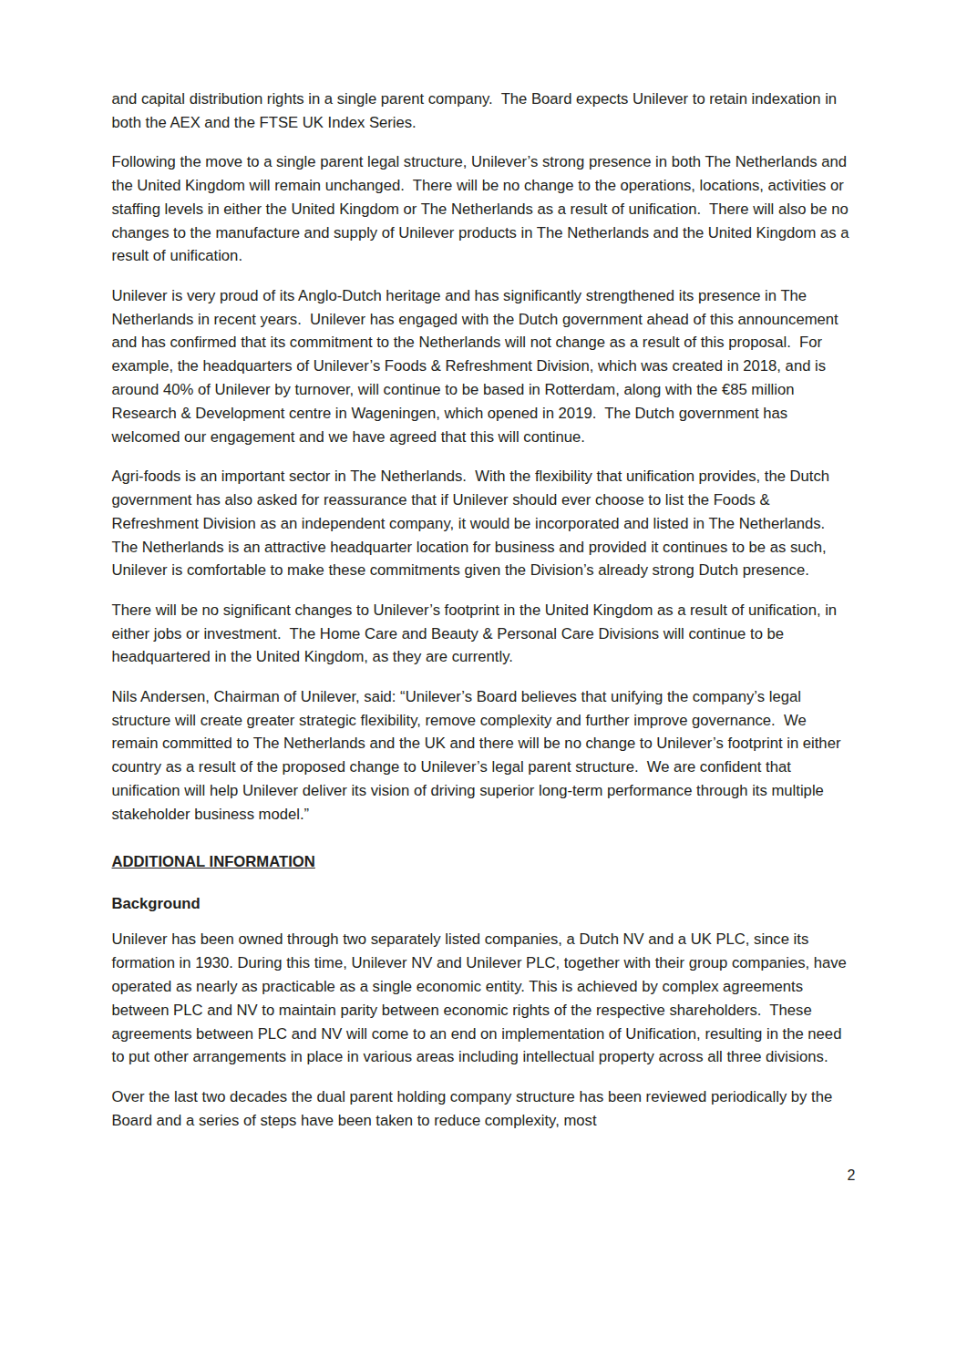and capital distribution rights in a single parent company. The Board expects Unilever to retain indexation in both the AEX and the FTSE UK Index Series.
Following the move to a single parent legal structure, Unilever’s strong presence in both The Netherlands and the United Kingdom will remain unchanged. There will be no change to the operations, locations, activities or staffing levels in either the United Kingdom or The Netherlands as a result of unification. There will also be no changes to the manufacture and supply of Unilever products in The Netherlands and the United Kingdom as a result of unification.
Unilever is very proud of its Anglo-Dutch heritage and has significantly strengthened its presence in The Netherlands in recent years. Unilever has engaged with the Dutch government ahead of this announcement and has confirmed that its commitment to the Netherlands will not change as a result of this proposal. For example, the headquarters of Unilever’s Foods & Refreshment Division, which was created in 2018, and is around 40% of Unilever by turnover, will continue to be based in Rotterdam, along with the €85 million Research & Development centre in Wageningen, which opened in 2019. The Dutch government has welcomed our engagement and we have agreed that this will continue.
Agri-foods is an important sector in The Netherlands. With the flexibility that unification provides, the Dutch government has also asked for reassurance that if Unilever should ever choose to list the Foods & Refreshment Division as an independent company, it would be incorporated and listed in The Netherlands. The Netherlands is an attractive headquarter location for business and provided it continues to be as such, Unilever is comfortable to make these commitments given the Division’s already strong Dutch presence.
There will be no significant changes to Unilever’s footprint in the United Kingdom as a result of unification, in either jobs or investment. The Home Care and Beauty & Personal Care Divisions will continue to be headquartered in the United Kingdom, as they are currently.
Nils Andersen, Chairman of Unilever, said: “Unilever’s Board believes that unifying the company’s legal structure will create greater strategic flexibility, remove complexity and further improve governance. We remain committed to The Netherlands and the UK and there will be no change to Unilever’s footprint in either country as a result of the proposed change to Unilever’s legal parent structure. We are confident that unification will help Unilever deliver its vision of driving superior long-term performance through its multiple stakeholder business model.”
ADDITIONAL INFORMATION
Background
Unilever has been owned through two separately listed companies, a Dutch NV and a UK PLC, since its formation in 1930. During this time, Unilever NV and Unilever PLC, together with their group companies, have operated as nearly as practicable as a single economic entity. This is achieved by complex agreements between PLC and NV to maintain parity between economic rights of the respective shareholders. These agreements between PLC and NV will come to an end on implementation of Unification, resulting in the need to put other arrangements in place in various areas including intellectual property across all three divisions.
Over the last two decades the dual parent holding company structure has been reviewed periodically by the Board and a series of steps have been taken to reduce complexity, most
2